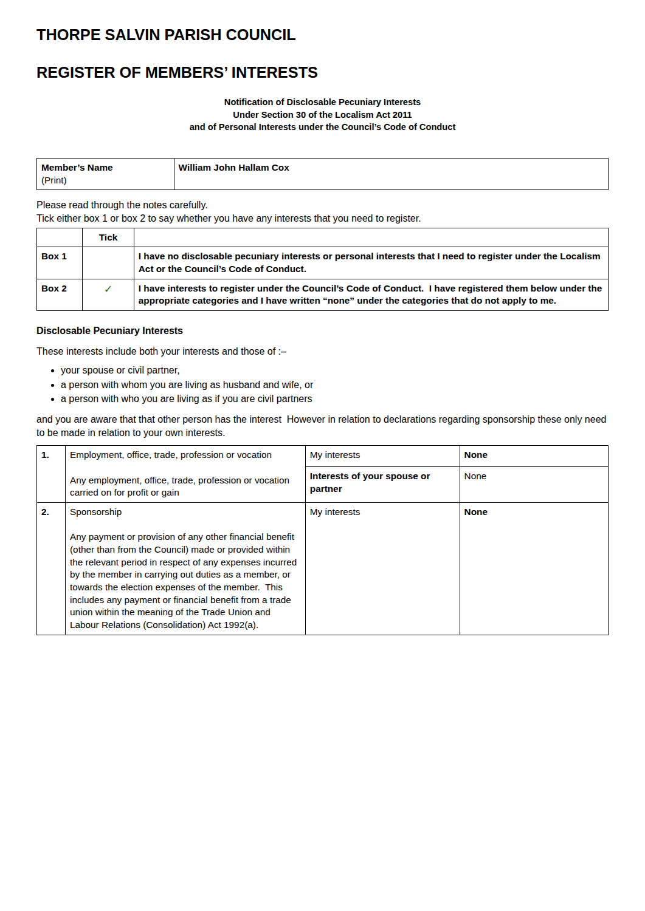THORPE SALVIN PARISH COUNCIL
REGISTER OF MEMBERS’ INTERESTS
Notification of Disclosable Pecuniary Interests
Under Section 30 of the Localism Act 2011
and of Personal Interests under the Council’s Code of Conduct
| Member’s Name (Print) | William John Hallam Cox |
Please read through the notes carefully.
Tick either box 1 or box 2 to say whether you have any interests that you need to register.
| | Tick | |
| Box 1 | | I have no disclosable pecuniary interests or personal interests that I need to register under the Localism Act or the Council’s Code of Conduct. |
| Box 2 | ✓ | I have interests to register under the Council’s Code of Conduct. I have registered them below under the appropriate categories and I have written “none” under the categories that do not apply to me. |
Disclosable Pecuniary Interests
These interests include both your interests and those of :–
your spouse or civil partner,
a person with whom you are living as husband and wife, or
a person with who you are living as if you are civil partners
and you are aware that that other person has the interest However in relation to declarations regarding sponsorship these only need to be made in relation to your own interests.
| 1. | Employment, office, trade, profession or vocation Any employment, office, trade, profession or vocation carried on for profit or gain | My interests | None |
| Interests of your spouse or partner | None |
| 2. | Sponsorship Any payment or provision of any other financial benefit (other than from the Council) made or provided within the relevant period in respect of any expenses incurred by the member in carrying out duties as a member, or towards the election expenses of the member. This includes any payment or financial benefit from a trade union within the meaning of the Trade Union and Labour Relations (Consolidation) Act 1992(a). | My interests | None |